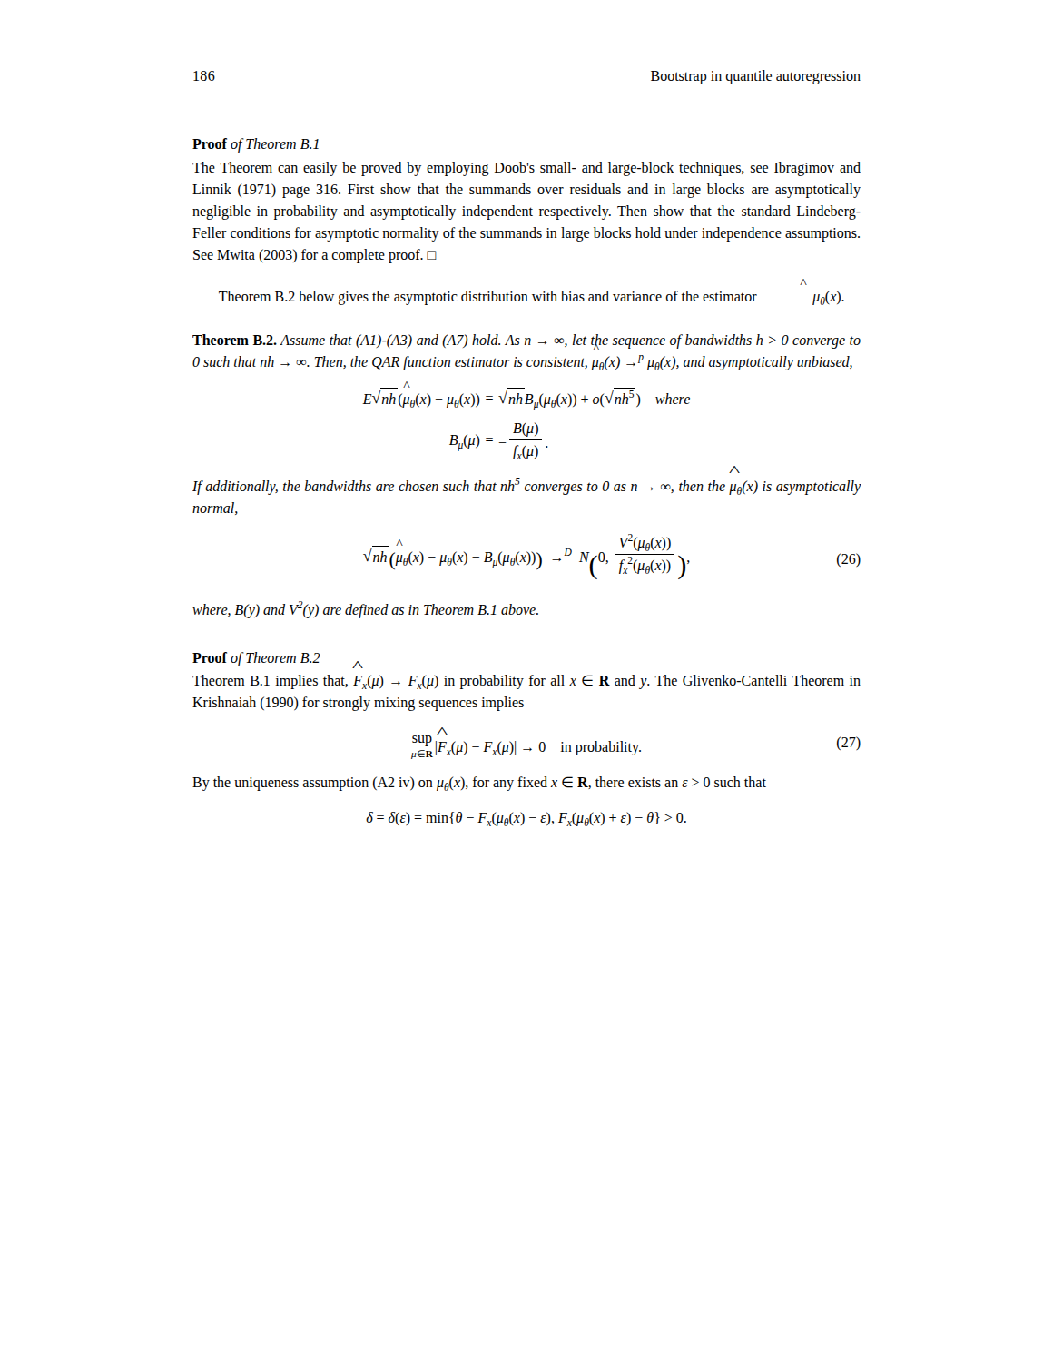186 Bootstrap in quantile autoregression
Proof of Theorem B.1
The Theorem can easily be proved by employing Doob's small- and large-block techniques, see Ibragimov and Linnik (1971) page 316. First show that the summands over residuals and in large blocks are asymptotically negligible in probability and asymptotically independent respectively. Then show that the standard Lindeberg-Feller conditions for asymptotic normality of the summands in large blocks hold under independence assumptions. See Mwita (2003) for a complete proof. □
Theorem B.2 below gives the asymptotic distribution with bias and variance of the estimator μθ(x).
Theorem B.2. Assume that (A1)-(A3) and (A7) hold. As n → ∞, let the sequence of bandwidths h > 0 converge to 0 such that nh → ∞. Then, the QAR function estimator is consistent, μθ(x) →p μθ(x), and asymptotically unbiased,
Enh(μθ(x) − μθ(x)) = nh Bμ(μθ(x)) + o(nh5) where Bμ(μ) = −B(μ) fx(μ).
If additionally, the bandwidths are chosen such that nh5 converges to 0 as n → ∞, then the μθ(x) is asymptotically normal,
nh(μθ(x) − μθ(x) − Bμ(μθ(x))) →D N(0, V2(μθ(x)) fx2(μθ(x))), (26)
where, B(y) and V2(y) are defined as in Theorem B.1 above.
Proof of Theorem B.2
Theorem B.1 implies that, Fx(μ) → Fx(μ) in probability for all x ∈ R and y. The Glivenko-Cantelli Theorem in Krishnaiah (1990) for strongly mixing sequences implies
sup μ∈R|Fx(μ) − Fx(μ)| → 0 in probability. (27)
By the uniqueness assumption (A2 iv) on μθ(x), for any fixed x ∈ R, there exists an ε > 0 such that
δ = δ(ε) = min{θ − Fx(μθ(x) − ε), Fx(μθ(x) + ε) − θ} > 0.